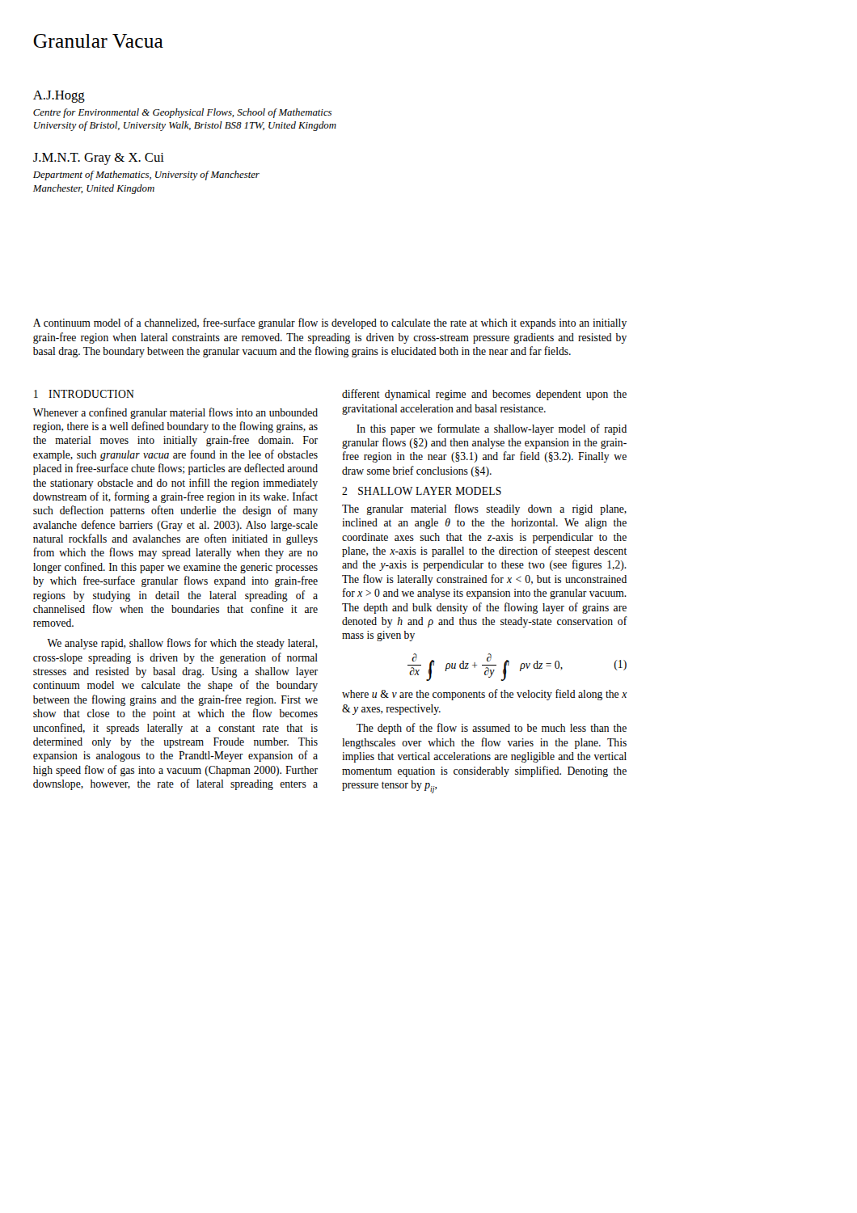Granular Vacua
A.J.Hogg
Centre for Environmental & Geophysical Flows, School of Mathematics
University of Bristol, University Walk, Bristol BS8 1TW, United Kingdom
J.M.N.T. Gray & X. Cui
Department of Mathematics, University of Manchester
Manchester, United Kingdom
A continuum model of a channelized, free-surface granular flow is developed to calculate the rate at which it expands into an initially grain-free region when lateral constraints are removed. The spreading is driven by cross-stream pressure gradients and resisted by basal drag. The boundary between the granular vacuum and the flowing grains is elucidated both in the near and far fields.
1 INTRODUCTION
Whenever a confined granular material flows into an unbounded region, there is a well defined boundary to the flowing grains, as the material moves into initially grain-free domain. For example, such granular vacua are found in the lee of obstacles placed in free-surface chute flows; particles are deflected around the stationary obstacle and do not infill the region immediately downstream of it, forming a grain-free region in its wake. Infact such deflection patterns often underlie the design of many avalanche defence barriers (Gray et al. 2003). Also large-scale natural rockfalls and avalanches are often initiated in gulleys from which the flows may spread laterally when they are no longer confined. In this paper we examine the generic processes by which free-surface granular flows expand into grain-free regions by studying in detail the lateral spreading of a channelised flow when the boundaries that confine it are removed.
We analyse rapid, shallow flows for which the steady lateral, cross-slope spreading is driven by the generation of normal stresses and resisted by basal drag. Using a shallow layer continuum model we calculate the shape of the boundary between the flowing grains and the grain-free region. First we show that close to the point at which the flow becomes unconfined, it spreads laterally at a constant rate that is determined only by the upstream Froude number. This expansion is analogous to the Prandtl-Meyer expansion of a high speed flow of gas into a vacuum (Chapman 2000). Further downslope, however, the rate of lateral spreading enters a different dynamical regime and becomes dependent upon the gravitational acceleration and basal resistance.
In this paper we formulate a shallow-layer model of rapid granular flows (§2) and then analyse the expansion in the grain-free region in the near (§3.1) and far field (§3.2). Finally we draw some brief conclusions (§4).
2 SHALLOW LAYER MODELS
The granular material flows steadily down a rigid plane, inclined at an angle θ to the the horizontal. We align the coordinate axes such that the z-axis is perpendicular to the plane, the x-axis is parallel to the direction of steepest descent and the y-axis is perpendicular to these two (see figures 1,2). The flow is laterally constrained for x < 0, but is unconstrained for x > 0 and we analyse its expansion into the granular vacuum. The depth and bulk density of the flowing layer of grains are denoted by h and ρ and thus the steady-state conservation of mass is given by
∂∂x ∫h 0 ρu dz + ∂∂y ∫h 0 ρv dz = 0, (1)
where u & v are the components of the velocity field along the x & y axes, respectively.
The depth of the flow is assumed to be much less than the lengthscales over which the flow varies in the plane. This implies that vertical accelerations are negligible and the vertical momentum equation is considerably simplified. Denoting the pressure tensor by pij,